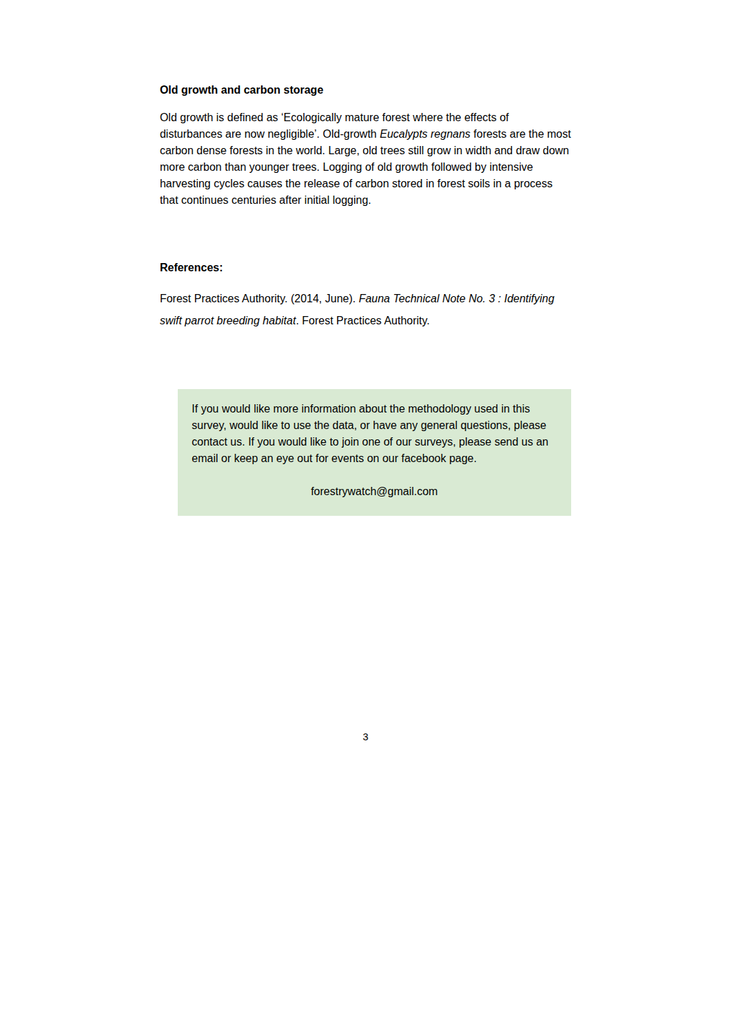Old growth and carbon storage
Old growth is defined as ‘Ecologically mature forest where the effects of disturbances are now negligible’. Old-growth Eucalypts regnans forests are the most carbon dense forests in the world. Large, old trees still grow in width and draw down more carbon than younger trees. Logging of old growth followed by intensive harvesting cycles causes the release of carbon stored in forest soils in a process that continues centuries after initial logging.
References:
Forest Practices Authority. (2014, June). Fauna Technical Note No. 3 : Identifying swift parrot breeding habitat. Forest Practices Authority.
If you would like more information about the methodology used in this survey, would like to use the data, or have any general questions, please contact us. If you would like to join one of our surveys, please send us an email or keep an eye out for events on our facebook page.
forestrywatch@gmail.com
3